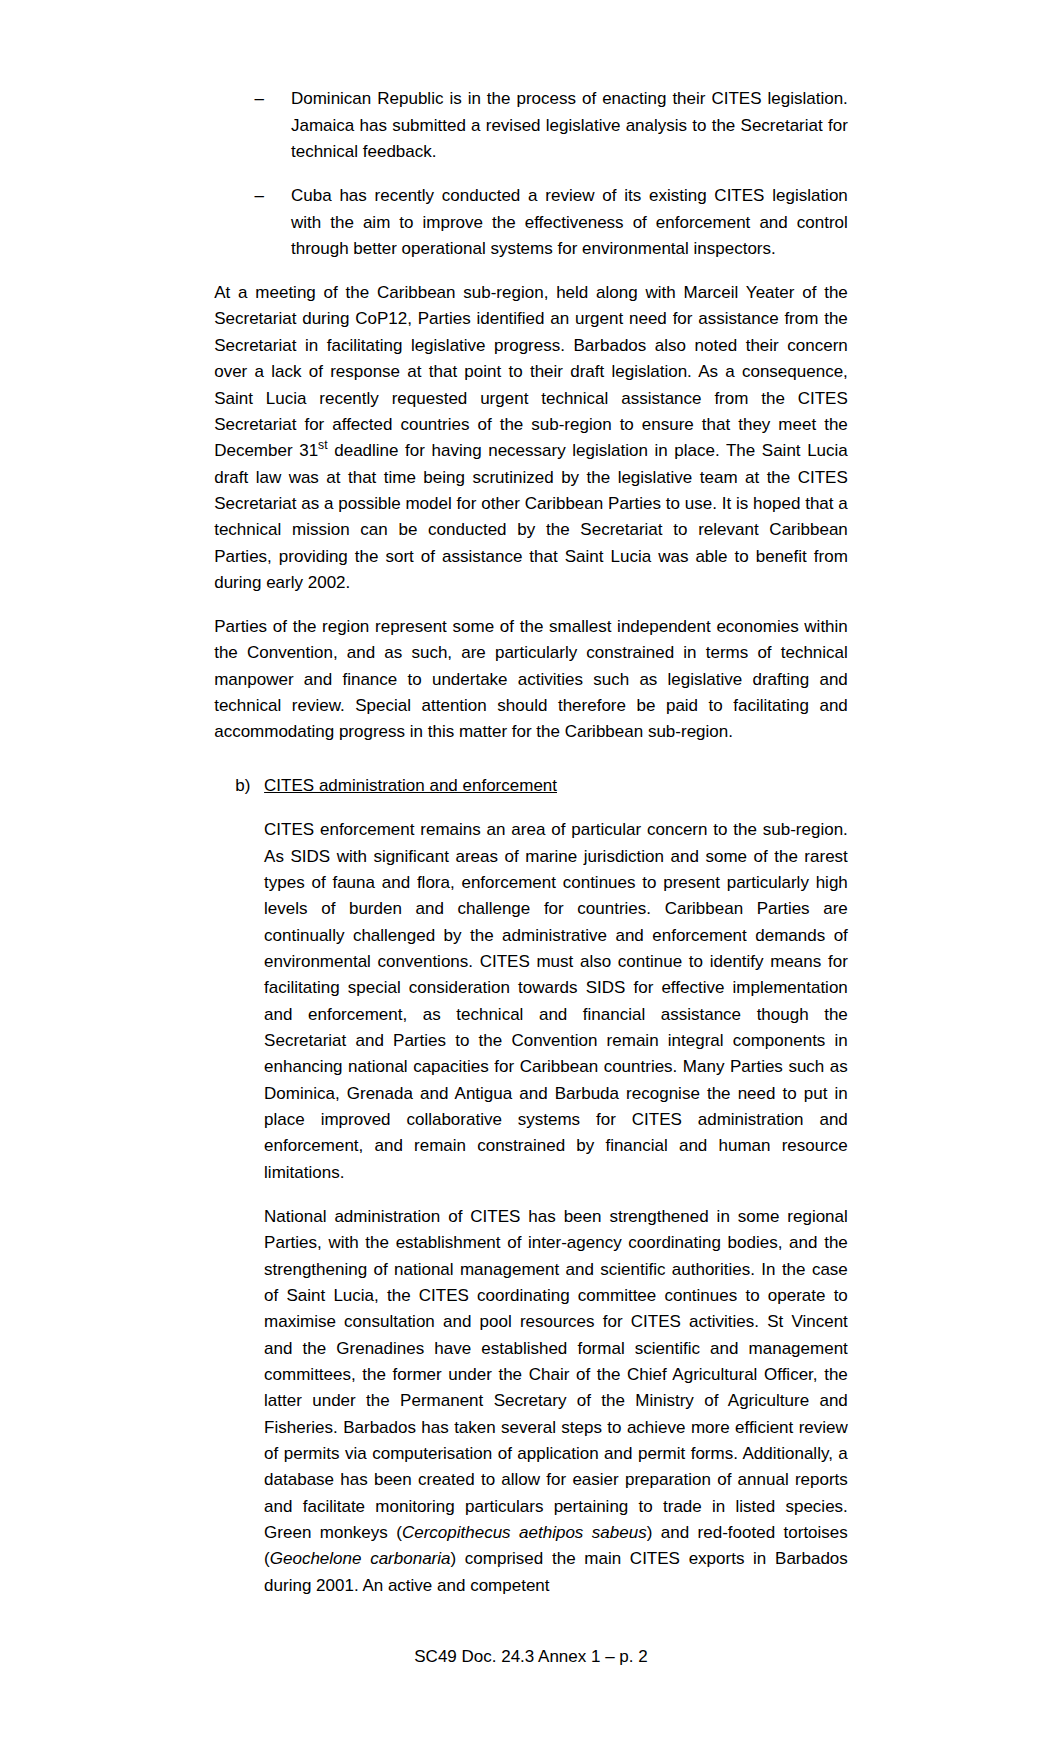–
Dominican Republic is in the process of enacting their CITES legislation. Jamaica has submitted a revised legislative analysis to the Secretariat for technical feedback.
–
Cuba has recently conducted a review of its existing CITES legislation with the aim to improve the effectiveness of enforcement and control through better operational systems for environmental inspectors.
At a meeting of the Caribbean sub-region, held along with Marceil Yeater of the Secretariat during CoP12, Parties identified an urgent need for assistance from the Secretariat in facilitating legislative progress. Barbados also noted their concern over a lack of response at that point to their draft legislation. As a consequence, Saint Lucia recently requested urgent technical assistance from the CITES Secretariat for affected countries of the sub-region to ensure that they meet the December 31st deadline for having necessary legislation in place. The Saint Lucia draft law was at that time being scrutinized by the legislative team at the CITES Secretariat as a possible model for other Caribbean Parties to use. It is hoped that a technical mission can be conducted by the Secretariat to relevant Caribbean Parties, providing the sort of assistance that Saint Lucia was able to benefit from during early 2002.
Parties of the region represent some of the smallest independent economies within the Convention, and as such, are particularly constrained in terms of technical manpower and finance to undertake activities such as legislative drafting and technical review. Special attention should therefore be paid to facilitating and accommodating progress in this matter for the Caribbean sub-region.
b)
CITES administration and enforcement
CITES enforcement remains an area of particular concern to the sub-region. As SIDS with significant areas of marine jurisdiction and some of the rarest types of fauna and flora, enforcement continues to present particularly high levels of burden and challenge for countries. Caribbean Parties are continually challenged by the administrative and enforcement demands of environmental conventions. CITES must also continue to identify means for facilitating special consideration towards SIDS for effective implementation and enforcement, as technical and financial assistance though the Secretariat and Parties to the Convention remain integral components in enhancing national capacities for Caribbean countries. Many Parties such as Dominica, Grenada and Antigua and Barbuda recognise the need to put in place improved collaborative systems for CITES administration and enforcement, and remain constrained by financial and human resource limitations.
National administration of CITES has been strengthened in some regional Parties, with the establishment of inter-agency coordinating bodies, and the strengthening of national management and scientific authorities. In the case of Saint Lucia, the CITES coordinating committee continues to operate to maximise consultation and pool resources for CITES activities. St Vincent and the Grenadines have established formal scientific and management committees, the former under the Chair of the Chief Agricultural Officer, the latter under the Permanent Secretary of the Ministry of Agriculture and Fisheries. Barbados has taken several steps to achieve more efficient review of permits via computerisation of application and permit forms. Additionally, a database has been created to allow for easier preparation of annual reports and facilitate monitoring particulars pertaining to trade in listed species. Green monkeys (Cercopithecus aethipos sabeus) and red-footed tortoises (Geochelone carbonaria) comprised the main CITES exports in Barbados during 2001. An active and competent
SC49 Doc. 24.3 Annex 1 – p. 2